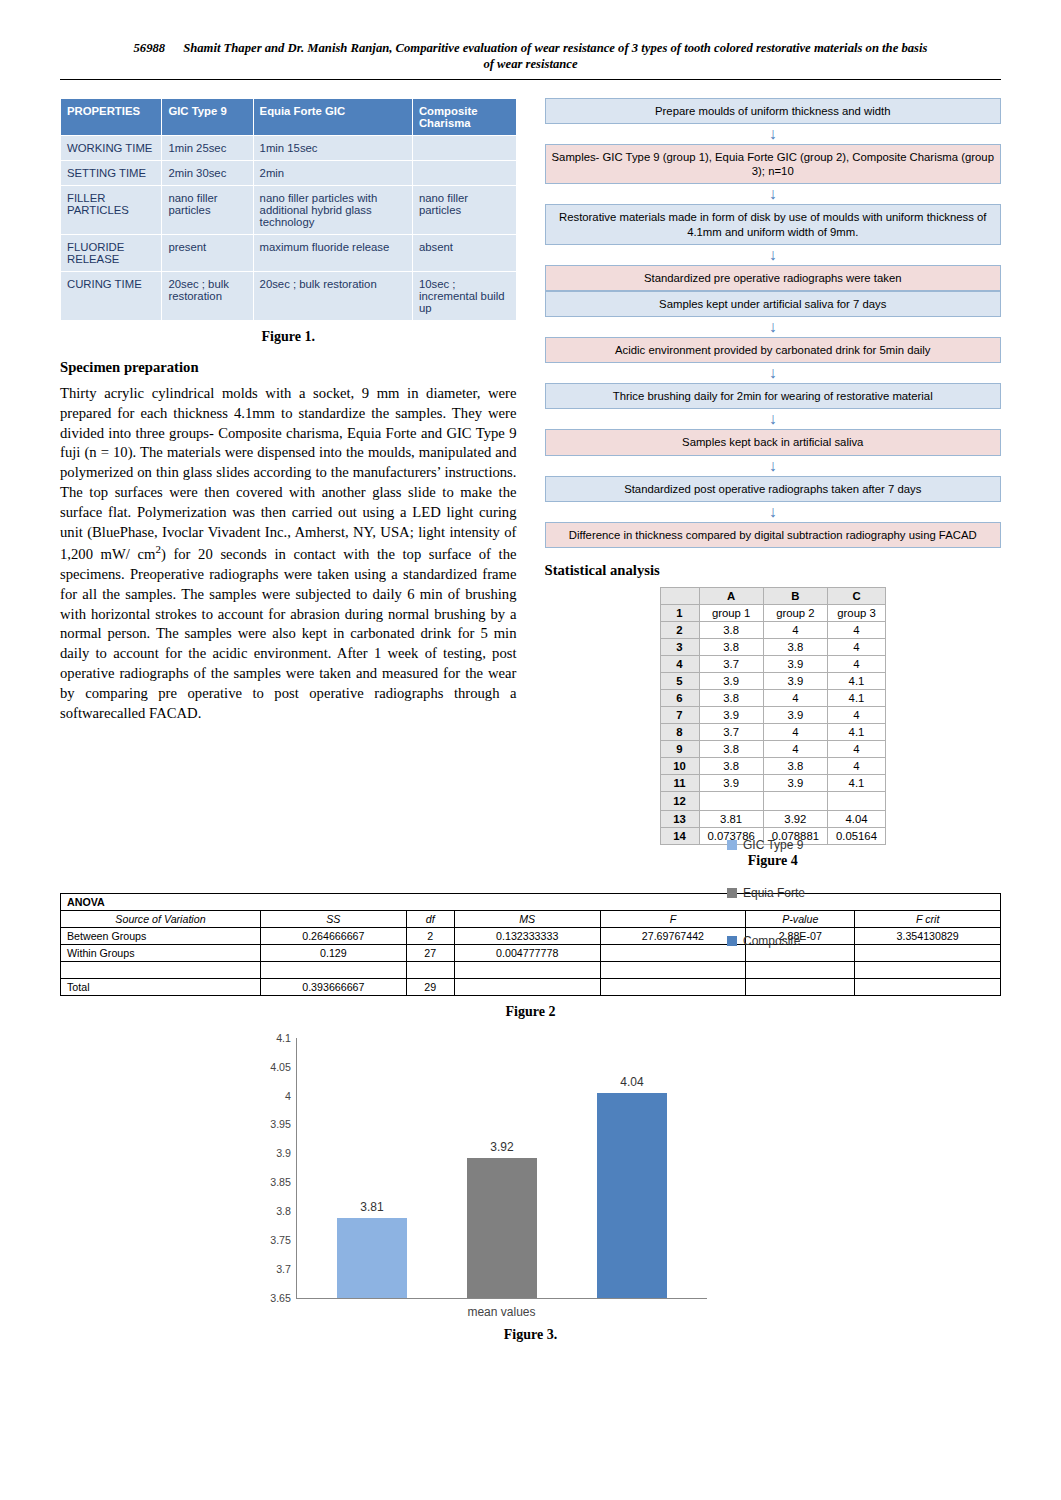56988 Shamit Thaper and Dr. Manish Ranjan, Comparitive evaluation of wear resistance of 3 types of tooth colored restorative materials on the basis
of wear resistance
| PROPERTIES | GIC Type 9 | Equia Forte GIC | Composite Charisma |
| --- | --- | --- | --- |
| WORKING TIME | 1min 25sec | 1min 15sec | |
| SETTING TIME | 2min 30sec | 2min | |
| FILLER PARTICLES | nano filler particles | nano filler particles with additional hybrid glass technology | nano filler particles |
| FLUORIDE RELEASE | present | maximum fluoride release | absent |
| CURING TIME | 20sec ; bulk restoration | 20sec ; bulk restoration | 10sec ; incremental build up |
Figure 1.
Specimen preparation
Thirty acrylic cylindrical molds with a socket, 9 mm in diameter, were prepared for each thickness 4.1mm to standardize the samples. They were divided into three groups- Composite charisma, Equia Forte and GIC Type 9 fuji (n = 10). The materials were dispensed into the moulds, manipulated and polymerized on thin glass slides according to the manufacturers’ instructions. The top surfaces were then covered with another glass slide to make the surface flat. Polymerization was then carried out using a LED light curing unit (BluePhase, Ivoclar Vivadent Inc., Amherst, NY, USA; light intensity of 1,200 mW/ cm2) for 20 seconds in contact with the top surface of the specimens. Preoperative radiographs were taken using a standardized frame for all the samples. The samples were subjected to daily 6 min of brushing with horizontal strokes to account for abrasion during normal brushing by a normal person. The samples were also kept in carbonated drink for 5 min daily to account for the acidic environment. After 1 week of testing, post operative radiographs of the samples were taken and measured for the wear by comparing pre operative to post operative radiographs through a softwarecalled FACAD.
Prepare moulds of uniform thickness and width
↓
Samples- GIC Type 9 (group 1), Equia Forte GIC (group 2), Composite Charisma (group 3); n=10
↓
Restorative materials made in form of disk by use of moulds with uniform thickness of 4.1mm and uniform width of 9mm.
↓
Standardized pre operative radiographs were taken
Samples kept under artificial saliva for 7 days
↓
Acidic environment provided by carbonated drink for 5min daily
↓
Thrice brushing daily for 2min for wearing of restorative material
↓
Samples kept back in artificial saliva
↓
Standardized post operative radiographs taken after 7 days
↓
Difference in thickness compared by digital subtraction radiography using FACAD
Statistical analysis
| | A | B | C |
| 1 | group 1 | group 2 | group 3 |
| 2 | 3.8 | 4 | 4 |
| 3 | 3.8 | 3.8 | 4 |
| 4 | 3.7 | 3.9 | 4 |
| 5 | 3.9 | 3.9 | 4.1 |
| 6 | 3.8 | 4 | 4.1 |
| 7 | 3.9 | 3.9 | 4 |
| 8 | 3.7 | 4 | 4.1 |
| 9 | 3.8 | 4 | 4 |
| 10 | 3.8 | 3.8 | 4 |
| 11 | 3.9 | 3.9 | 4.1 |
| 12 | | | |
| 13 | 3.81 | 3.92 | 4.04 |
| 14 | 0.073786 | 0.078881 | 0.05164 |
Figure 4
| ANOVA |
| Source of Variation | SS | df | MS | F | P-value | F crit |
| Between Groups | 0.264666667 | 2 | 0.132333333 | 27.69767442 | 2.88E-07 | 3.354130829 |
| Within Groups | 0.129 | 27 | 0.004777778 | | | |
| Total | 0.393666667 | 29 | | | | |
Figure 2
4.1 4.05 4 3.95 3.9 3.85 3.8 3.75 3.7 3.65
3.81
3.92
4.04
mean values
GIC Type 9
Equia Forte
Composite
Figure 3.